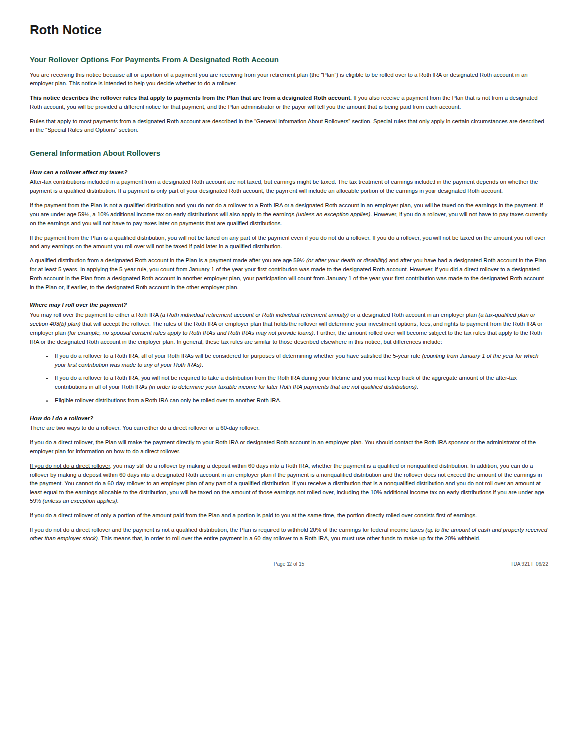Roth Notice
Your Rollover Options For Payments From A Designated Roth Accoun
You are receiving this notice because all or a portion of a payment you are receiving from your retirement plan (the “Plan”) is eligible to be rolled over to a Roth IRA or designated Roth account in an employer plan. This notice is intended to help you decide whether to do a rollover.
This notice describes the rollover rules that apply to payments from the Plan that are from a designated Roth account. If you also receive a payment from the Plan that is not from a designated Roth account, you will be provided a different notice for that payment, and the Plan administrator or the payor will tell you the amount that is being paid from each account.
Rules that apply to most payments from a designated Roth account are described in the “General Information About Rollovers” section. Special rules that only apply in certain circumstances are described in the “Special Rules and Options” section.
General Information About Rollovers
How can a rollover affect my taxes?
After-tax contributions included in a payment from a designated Roth account are not taxed, but earnings might be taxed. The tax treatment of earnings included in the payment depends on whether the payment is a qualified distribution. If a payment is only part of your designated Roth account, the payment will include an allocable portion of the earnings in your designated Roth account.
If the payment from the Plan is not a qualified distribution and you do not do a rollover to a Roth IRA or a designated Roth account in an employer plan, you will be taxed on the earnings in the payment. If you are under age 59½, a 10% additional income tax on early distributions will also apply to the earnings (unless an exception applies). However, if you do a rollover, you will not have to pay taxes currently on the earnings and you will not have to pay taxes later on payments that are qualified distributions.
If the payment from the Plan is a qualified distribution, you will not be taxed on any part of the payment even if you do not do a rollover. If you do a rollover, you will not be taxed on the amount you roll over and any earnings on the amount you roll over will not be taxed if paid later in a qualified distribution.
A qualified distribution from a designated Roth account in the Plan is a payment made after you are age 59½ (or after your death or disability) and after you have had a designated Roth account in the Plan for at least 5 years. In applying the 5-year rule, you count from January 1 of the year your first contribution was made to the designated Roth account. However, if you did a direct rollover to a designated Roth account in the Plan from a designated Roth account in another employer plan, your participation will count from January 1 of the year your first contribution was made to the designated Roth account in the Plan or, if earlier, to the designated Roth account in the other employer plan.
Where may I roll over the payment?
You may roll over the payment to either a Roth IRA (a Roth individual retirement account or Roth individual retirement annuity) or a designated Roth account in an employer plan (a tax-qualified plan or section 403(b) plan) that will accept the rollover. The rules of the Roth IRA or employer plan that holds the rollover will determine your investment options, fees, and rights to payment from the Roth IRA or employer plan (for example, no spousal consent rules apply to Roth IRAs and Roth IRAs may not provide loans). Further, the amount rolled over will become subject to the tax rules that apply to the Roth IRA or the designated Roth account in the employer plan. In general, these tax rules are similar to those described elsewhere in this notice, but differences include:
If you do a rollover to a Roth IRA, all of your Roth IRAs will be considered for purposes of determining whether you have satisfied the 5-year rule (counting from January 1 of the year for which your first contribution was made to any of your Roth IRAs).
If you do a rollover to a Roth IRA, you will not be required to take a distribution from the Roth IRA during your lifetime and you must keep track of the aggregate amount of the after-tax contributions in all of your Roth IRAs (in order to determine your taxable income for later Roth IRA payments that are not qualified distributions).
Eligible rollover distributions from a Roth IRA can only be rolled over to another Roth IRA.
How do I do a rollover?
There are two ways to do a rollover. You can either do a direct rollover or a 60-day rollover.
If you do a direct rollover, the Plan will make the payment directly to your Roth IRA or designated Roth account in an employer plan. You should contact the Roth IRA sponsor or the administrator of the employer plan for information on how to do a direct rollover.
If you do not do a direct rollover, you may still do a rollover by making a deposit within 60 days into a Roth IRA, whether the payment is a qualified or nonqualified distribution. In addition, you can do a rollover by making a deposit within 60 days into a designated Roth account in an employer plan if the payment is a nonqualified distribution and the rollover does not exceed the amount of the earnings in the payment. You cannot do a 60-day rollover to an employer plan of any part of a qualified distribution. If you receive a distribution that is a nonqualified distribution and you do not roll over an amount at least equal to the earnings allocable to the distribution, you will be taxed on the amount of those earnings not rolled over, including the 10% additional income tax on early distributions if you are under age 59½ (unless an exception applies).
If you do a direct rollover of only a portion of the amount paid from the Plan and a portion is paid to you at the same time, the portion directly rolled over consists first of earnings.
If you do not do a direct rollover and the payment is not a qualified distribution, the Plan is required to withhold 20% of the earnings for federal income taxes (up to the amount of cash and property received other than employer stock). This means that, in order to roll over the entire payment in a 60-day rollover to a Roth IRA, you must use other funds to make up for the 20% withheld.
Page 12 of 15 TDA 921 F 06/22